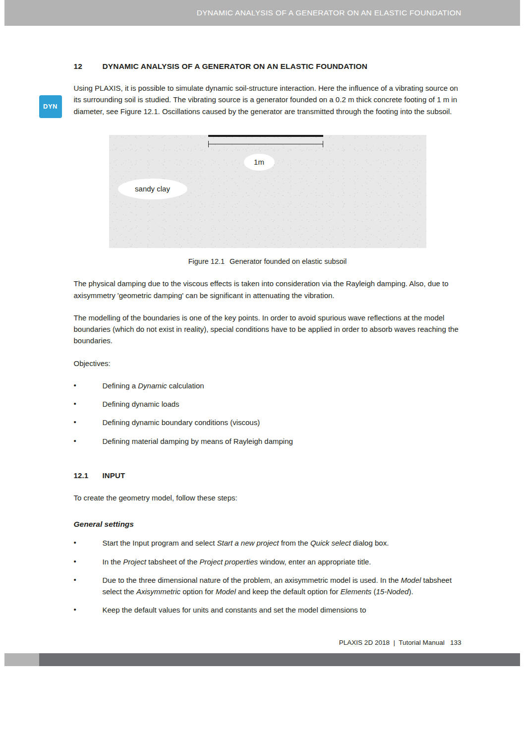Dynamic analysis of a generator on an elastic foundation
DYN
12 Dynamic analysis of a generator on an elastic foundation
Using PLAXIS, it is possible to simulate dynamic soil-structure interaction. Here the influence of a vibrating source on its surrounding soil is studied. The vibrating source is a generator founded on a 0.2 m thick concrete footing of 1 m in diameter, see Figure 12.1. Oscillations caused by the generator are transmitted through the footing into the subsoil.
generator
1m
sandy clay
Figure 12.1 Generator founded on elastic subsoil
The physical damping due to the viscous effects is taken into consideration via the Rayleigh damping. Also, due to axisymmetry 'geometric damping' can be significant in attenuating the vibration.
The modelling of the boundaries is one of the key points. In order to avoid spurious wave reflections at the model boundaries (which do not exist in reality), special conditions have to be applied in order to absorb waves reaching the boundaries.
Objectives:
Defining a Dynamic calculation
Defining dynamic loads
Defining dynamic boundary conditions (viscous)
Defining material damping by means of Rayleigh damping
12.1 Input
To create the geometry model, follow these steps:
General settings
Start the Input program and select Start a new project from the Quick select dialog box.
In the Project tabsheet of the Project properties window, enter an appropriate title.
Due to the three dimensional nature of the problem, an axisymmetric model is used. In the Model tabsheet select the Axisymmetric option for Model and keep the default option for Elements (15-Noded).
Keep the default values for units and constants and set the model dimensions to
PLAXIS 2D 2018 | Tutorial Manual 133